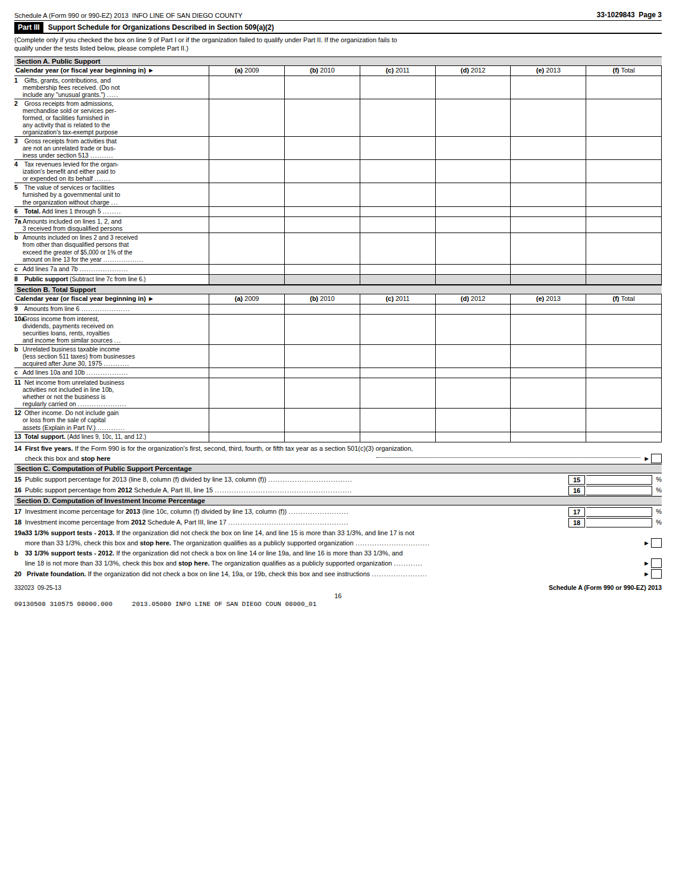Schedule A (Form 990 or 990-EZ) 2013 INFO LINE OF SAN DIEGO COUNTY
33-1029843 Page 3
Part III
Support Schedule for Organizations Described in Section 509(a)(2)
(Complete only if you checked the box on line 9 of Part I or if the organization failed to qualify under Part II. If the organization fails to
qualify under the tests listed below, please complete Part II.)
Section A. Public Support
| Calendar year (or fiscal year beginning in) ► | (a) 2009 | (b) 2010 | (c) 2011 | (d) 2012 | (e) 2013 | (f) Total |
| --- | --- | --- | --- | --- | --- | --- |
| 1 Gifts, grants, contributions, and membership fees received. (Do not include any "unusual grants.") ..... | | | | | | |
| 2 Gross receipts from admissions, merchandise sold or services per- formed, or facilities furnished in any activity that is related to the organization's tax-exempt purpose | | | | | | |
| 3 Gross receipts from activities that are not an unrelated trade or bus- iness under section 513 .......... | | | | | | |
| 4 Tax revenues levied for the organ- ization's benefit and either paid to or expended on its behalf ....... | | | | | | |
| 5 The value of services or facilities furnished by a governmental unit to the organization without charge ... | | | | | | |
| 6 Total. Add lines 1 through 5 ........ | | | | | | |
| 7a Amounts included on lines 1, 2, and 3 received from disqualified persons | | | | | | |
| b Amounts included on lines 2 and 3 received from other than disqualified persons that exceed the greater of $5,000 or 1% of the amount on line 13 for the year .................. | | | | | | |
| c Add lines 7a and 7b ..................... | | | | | | |
| 8 Public support (Subtract line 7c from line 6.) | | | | | | |
Section B. Total Support
| Calendar year (or fiscal year beginning in) ► | (a) 2009 | (b) 2010 | (c) 2011 | (d) 2012 | (e) 2013 | (f) Total |
| --- | --- | --- | --- | --- | --- | --- |
| 9 Amounts from line 6 ..................... | | | | | | |
| 10a Gross income from interest, dividends, payments received on securities loans, rents, royalties and income from similar sources ... | | | | | | |
| b Unrelated business taxable income (less section 511 taxes) from businesses acquired after June 30, 1975 ........... | | | | | | |
| c Add lines 10a and 10b .................. | | | | | | |
| 11 Net income from unrelated business activities not included in line 10b, whether or not the business is regularly carried on ..................... | | | | | | |
| 12 Other income. Do not include gain or loss from the sale of capital assets (Explain in Part IV.) ............ | | | | | | |
| 13 Total support. (Add lines 9, 10c, 11, and 12.) | | | | | | |
14
First five years. If the Form 990 is for the organization's first, second, third, fourth, or fifth tax year as a section 501(c)(3) organization,
check this box and stop here
►
Section C. Computation of Public Support Percentage
15
Public support percentage for 2013 (line 8, column (f) divided by line 13, column (f)) ...................................
15
%
16
Public support percentage from 2012 Schedule A, Part III, line 15 .........................................................
16
%
Section D. Computation of Investment Income Percentage
17
Investment income percentage for 2013 (line 10c, column (f) divided by line 13, column (f)) .........................
17
%
18
Investment income percentage from 2012 Schedule A, Part III, line 17 ..................................................
18
%
19a
33 1/3% support tests - 2013. If the organization did not check the box on line 14, and line 15 is more than 33 1/3%, and line 17 is not
more than 33 1/3%, check this box and stop here. The organization qualifies as a publicly supported organization ...............................
►
b
33 1/3% support tests - 2012. If the organization did not check a box on line 14 or line 19a, and line 16 is more than 33 1/3%, and
line 18 is not more than 33 1/3%, check this box and stop here. The organization qualifies as a publicly supported organization ............
►
20 Private foundation. If the organization did not check a box on line 14, 19a, or 19b, check this box and see instructions .......................
►
332023 09-25-13
Schedule A (Form 990 or 990-EZ) 2013
16
09130508 310575 08000.000 2013.05080 INFO LINE OF SAN DIEGO COUN 08000_01